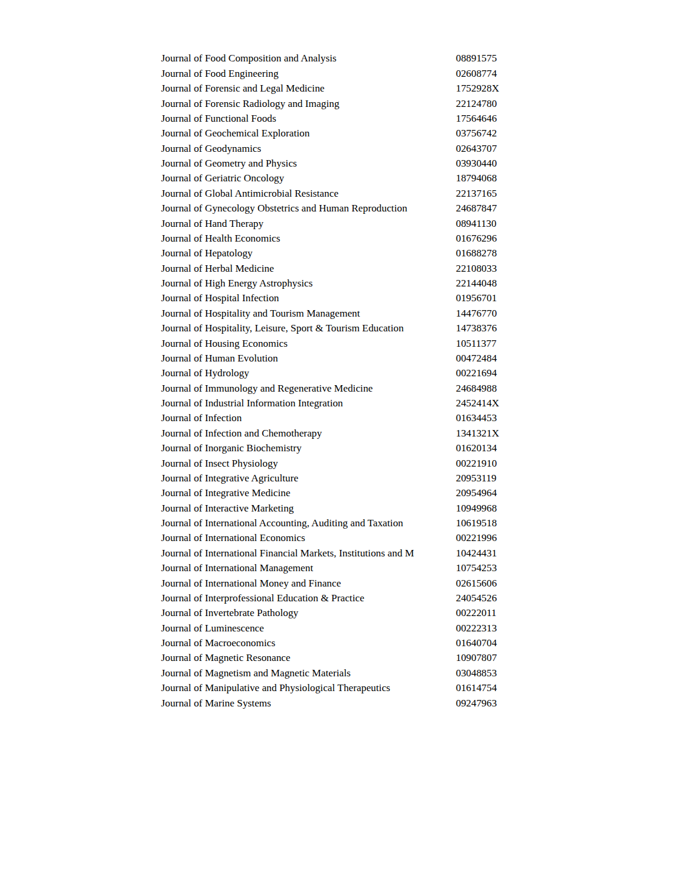| Journal of Food Composition and Analysis | 08891575 |
| Journal of Food Engineering | 02608774 |
| Journal of Forensic and Legal Medicine | 1752928X |
| Journal of Forensic Radiology and Imaging | 22124780 |
| Journal of Functional Foods | 17564646 |
| Journal of Geochemical Exploration | 03756742 |
| Journal of Geodynamics | 02643707 |
| Journal of Geometry and Physics | 03930440 |
| Journal of Geriatric Oncology | 18794068 |
| Journal of Global Antimicrobial Resistance | 22137165 |
| Journal of Gynecology Obstetrics and Human Reproduction | 24687847 |
| Journal of Hand Therapy | 08941130 |
| Journal of Health Economics | 01676296 |
| Journal of Hepatology | 01688278 |
| Journal of Herbal Medicine | 22108033 |
| Journal of High Energy Astrophysics | 22144048 |
| Journal of Hospital Infection | 01956701 |
| Journal of Hospitality and Tourism Management | 14476770 |
| Journal of Hospitality, Leisure, Sport & Tourism Education | 14738376 |
| Journal of Housing Economics | 10511377 |
| Journal of Human Evolution | 00472484 |
| Journal of Hydrology | 00221694 |
| Journal of Immunology and Regenerative Medicine | 24684988 |
| Journal of Industrial Information Integration | 2452414X |
| Journal of Infection | 01634453 |
| Journal of Infection and Chemotherapy | 1341321X |
| Journal of Inorganic Biochemistry | 01620134 |
| Journal of Insect Physiology | 00221910 |
| Journal of Integrative Agriculture | 20953119 |
| Journal of Integrative Medicine | 20954964 |
| Journal of Interactive Marketing | 10949968 |
| Journal of International Accounting, Auditing and Taxation | 10619518 |
| Journal of International Economics | 00221996 |
| Journal of International Financial Markets, Institutions and M | 10424431 |
| Journal of International Management | 10754253 |
| Journal of International Money and Finance | 02615606 |
| Journal of Interprofessional Education & Practice | 24054526 |
| Journal of Invertebrate Pathology | 00222011 |
| Journal of Luminescence | 00222313 |
| Journal of Macroeconomics | 01640704 |
| Journal of Magnetic Resonance | 10907807 |
| Journal of Magnetism and Magnetic Materials | 03048853 |
| Journal of Manipulative and Physiological Therapeutics | 01614754 |
| Journal of Marine Systems | 09247963 |